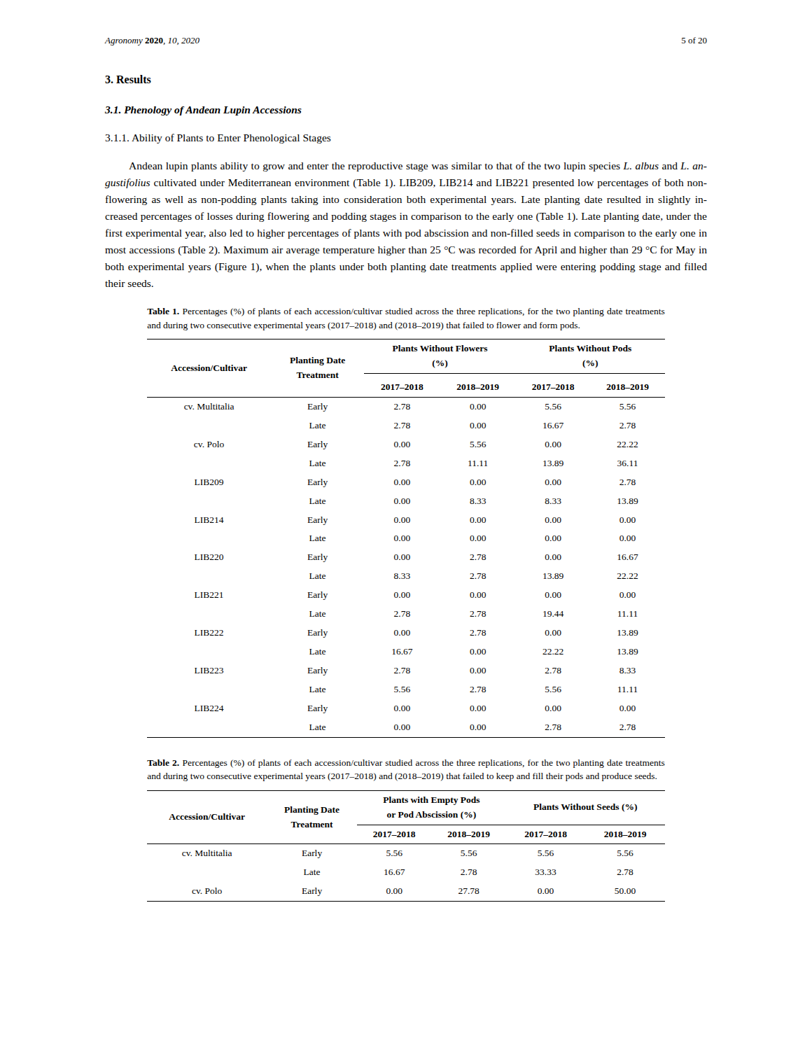Agronomy 2020, 10, 2020
5 of 20
3. Results
3.1. Phenology of Andean Lupin Accessions
3.1.1. Ability of Plants to Enter Phenological Stages
Andean lupin plants ability to grow and enter the reproductive stage was similar to that of the two lupin species L. albus and L. angustifolius cultivated under Mediterranean environment (Table 1). LIB209, LIB214 and LIB221 presented low percentages of both non-flowering as well as non-podding plants taking into consideration both experimental years. Late planting date resulted in slightly increased percentages of losses during flowering and podding stages in comparison to the early one (Table 1). Late planting date, under the first experimental year, also led to higher percentages of plants with pod abscission and non-filled seeds in comparison to the early one in most accessions (Table 2). Maximum air average temperature higher than 25 °C was recorded for April and higher than 29 °C for May in both experimental years (Figure 1), when the plants under both planting date treatments applied were entering podding stage and filled their seeds.
Table 1. Percentages (%) of plants of each accession/cultivar studied across the three replications, for the two planting date treatments and during two consecutive experimental years (2017–2018) and (2018–2019) that failed to flower and form pods.
| Accession/Cultivar | Planting Date Treatment | Plants Without Flowers (%) | Plants Without Pods (%) |
| --- | --- | --- | --- |
| 2017–2018 | 2018–2019 | 2017–2018 | 2018–2019 |
| cv. Multitalia | Early | 2.78 | 0.00 | 5.56 | 5.56 |
| | Late | 2.78 | 0.00 | 16.67 | 2.78 |
| cv. Polo | Early | 0.00 | 5.56 | 0.00 | 22.22 |
| | Late | 2.78 | 11.11 | 13.89 | 36.11 |
| LIB209 | Early | 0.00 | 0.00 | 0.00 | 2.78 |
| | Late | 0.00 | 8.33 | 8.33 | 13.89 |
| LIB214 | Early | 0.00 | 0.00 | 0.00 | 0.00 |
| | Late | 0.00 | 0.00 | 0.00 | 0.00 |
| LIB220 | Early | 0.00 | 2.78 | 0.00 | 16.67 |
| | Late | 8.33 | 2.78 | 13.89 | 22.22 |
| LIB221 | Early | 0.00 | 0.00 | 0.00 | 0.00 |
| | Late | 2.78 | 2.78 | 19.44 | 11.11 |
| LIB222 | Early | 0.00 | 2.78 | 0.00 | 13.89 |
| | Late | 16.67 | 0.00 | 22.22 | 13.89 |
| LIB223 | Early | 2.78 | 0.00 | 2.78 | 8.33 |
| | Late | 5.56 | 2.78 | 5.56 | 11.11 |
| LIB224 | Early | 0.00 | 0.00 | 0.00 | 0.00 |
| | Late | 0.00 | 0.00 | 2.78 | 2.78 |
Table 2. Percentages (%) of plants of each accession/cultivar studied across the three replications, for the two planting date treatments and during two consecutive experimental years (2017–2018) and (2018–2019) that failed to keep and fill their pods and produce seeds.
| Accession/Cultivar | Planting Date Treatment | Plants with Empty Pods or Pod Abscission (%) | Plants Without Seeds (%) |
| --- | --- | --- | --- |
| 2017–2018 | 2018–2019 | 2017–2018 | 2018–2019 |
| cv. Multitalia | Early | 5.56 | 5.56 | 5.56 | 5.56 |
| | Late | 16.67 | 2.78 | 33.33 | 2.78 |
| cv. Polo | Early | 0.00 | 27.78 | 0.00 | 50.00 |